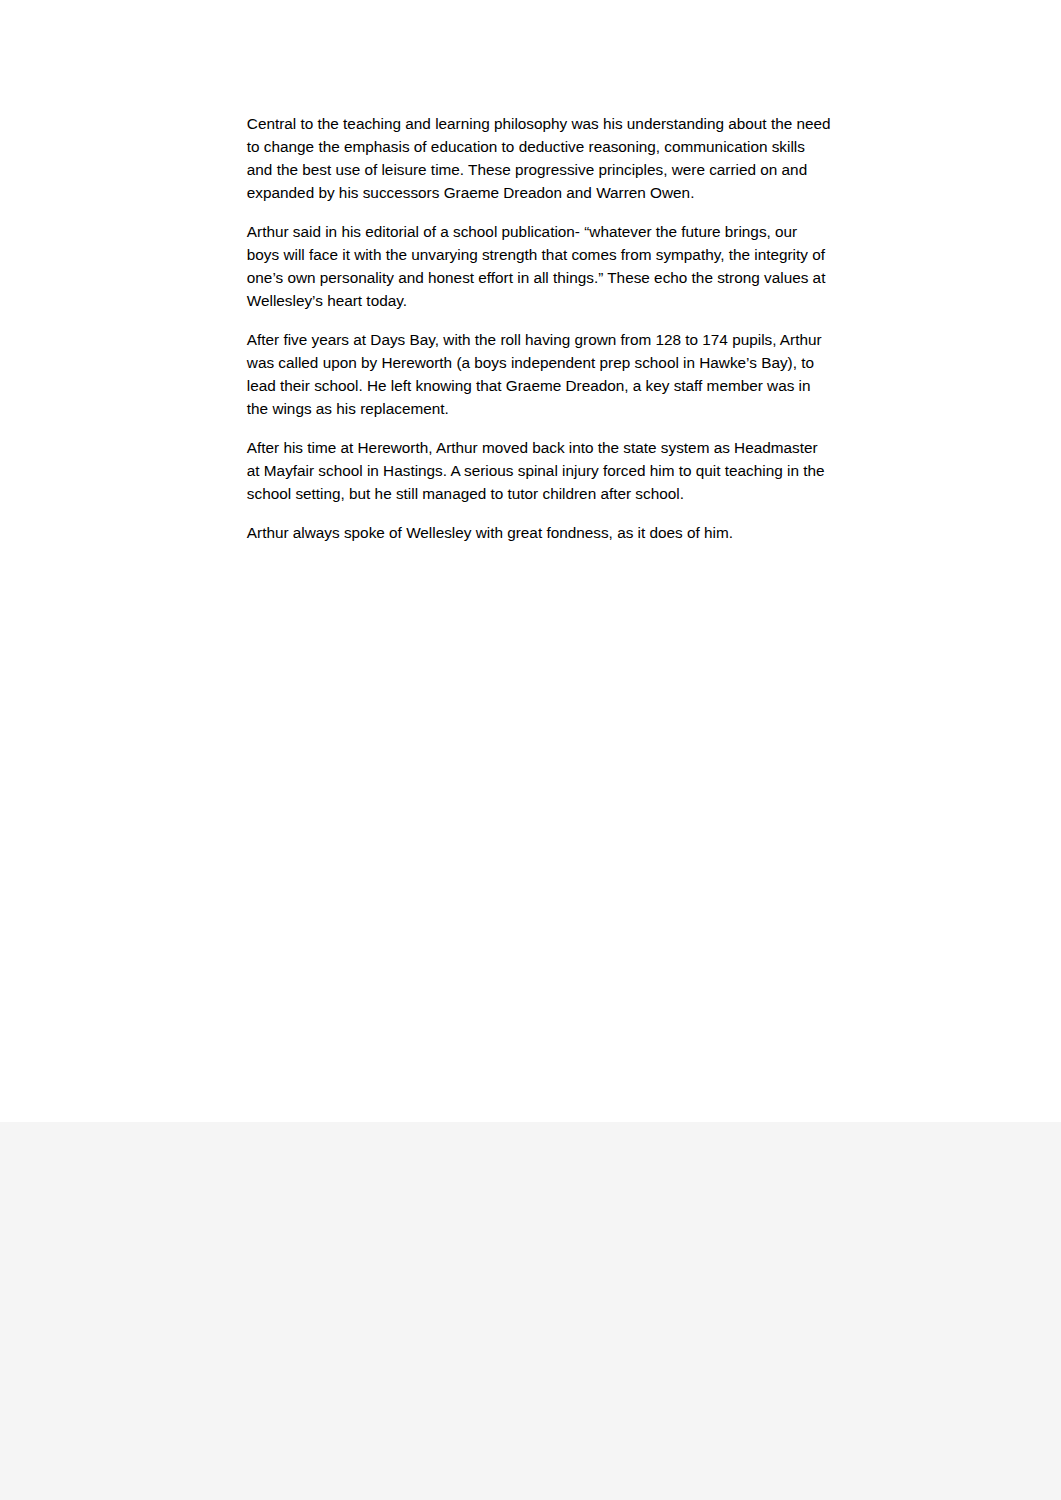Central to the teaching and learning philosophy was his understanding about the need to change the emphasis of education to deductive reasoning, communication skills and the best use of leisure time. These progressive principles, were carried on and expanded by his successors Graeme Dreadon and Warren Owen.
Arthur said in his editorial of a school publication- “whatever the future brings, our boys will face it with the unvarying strength that comes from sympathy, the integrity of one’s own personality and honest effort in all things.” These echo the strong values at Wellesley’s heart today.
After five years at Days Bay, with the roll having grown from 128 to 174 pupils, Arthur was called upon by Hereworth (a boys independent prep school in Hawke’s Bay), to lead their school. He left knowing that Graeme Dreadon, a key staff member was in the wings as his replacement.
After his time at Hereworth, Arthur moved back into the state system as Headmaster at Mayfair school in Hastings. A serious spinal injury forced him to quit teaching in the school setting, but he still managed to tutor children after school.
Arthur always spoke of Wellesley with great fondness, as it does of him.